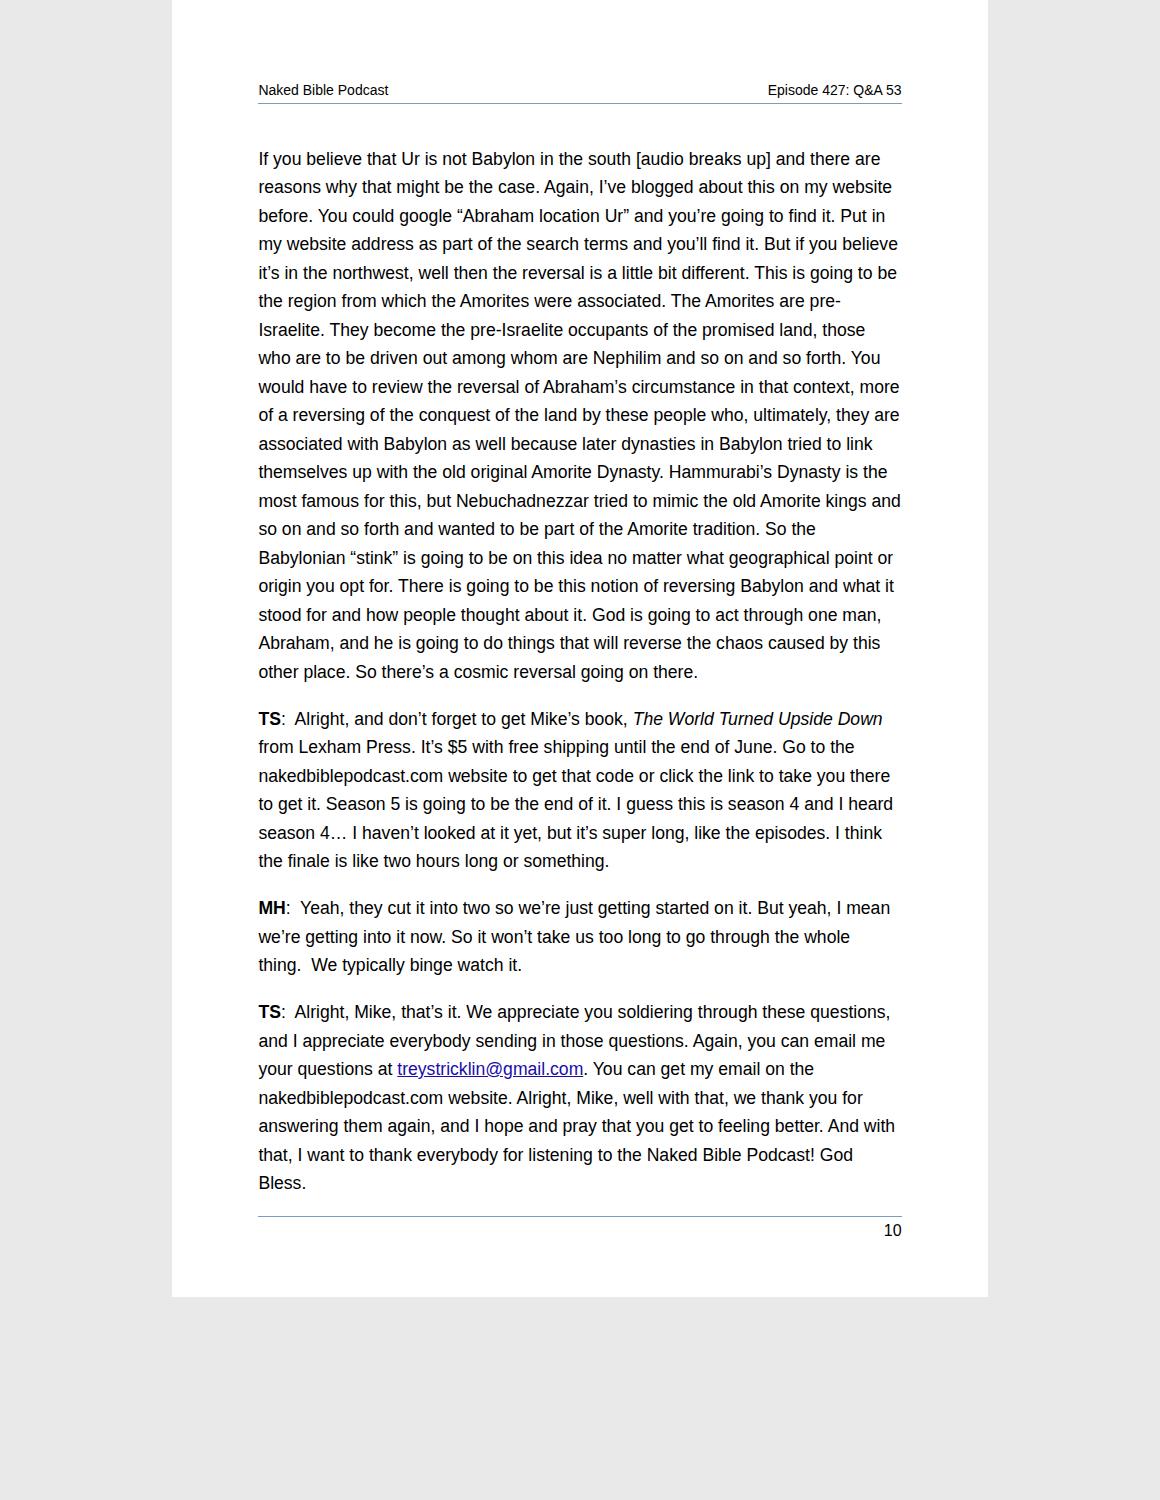Naked Bible Podcast Episode 427: Q&A 53
If you believe that Ur is not Babylon in the south [audio breaks up] and there are reasons why that might be the case. Again, I’ve blogged about this on my website before. You could google “Abraham location Ur” and you’re going to find it. Put in my website address as part of the search terms and you’ll find it. But if you believe it’s in the northwest, well then the reversal is a little bit different. This is going to be the region from which the Amorites were associated. The Amorites are pre-Israelite. They become the pre-Israelite occupants of the promised land, those who are to be driven out among whom are Nephilim and so on and so forth. You would have to review the reversal of Abraham’s circumstance in that context, more of a reversing of the conquest of the land by these people who, ultimately, they are associated with Babylon as well because later dynasties in Babylon tried to link themselves up with the old original Amorite Dynasty. Hammurabi’s Dynasty is the most famous for this, but Nebuchadnezzar tried to mimic the old Amorite kings and so on and so forth and wanted to be part of the Amorite tradition. So the Babylonian “stink” is going to be on this idea no matter what geographical point or origin you opt for. There is going to be this notion of reversing Babylon and what it stood for and how people thought about it. God is going to act through one man, Abraham, and he is going to do things that will reverse the chaos caused by this other place. So there’s a cosmic reversal going on there.
TS: Alright, and don’t forget to get Mike’s book, The World Turned Upside Down from Lexham Press. It’s $5 with free shipping until the end of June. Go to the nakedbiblepodcast.com website to get that code or click the link to take you there to get it. Season 5 is going to be the end of it. I guess this is season 4 and I heard season 4… I haven’t looked at it yet, but it’s super long, like the episodes. I think the finale is like two hours long or something.
MH: Yeah, they cut it into two so we’re just getting started on it. But yeah, I mean we’re getting into it now. So it won’t take us too long to go through the whole thing. We typically binge watch it.
TS: Alright, Mike, that’s it. We appreciate you soldiering through these questions, and I appreciate everybody sending in those questions. Again, you can email me your questions at treystricklin@gmail.com. You can get my email on the nakedbiblepodcast.com website. Alright, Mike, well with that, we thank you for answering them again, and I hope and pray that you get to feeling better. And with that, I want to thank everybody for listening to the Naked Bible Podcast! God Bless.
10